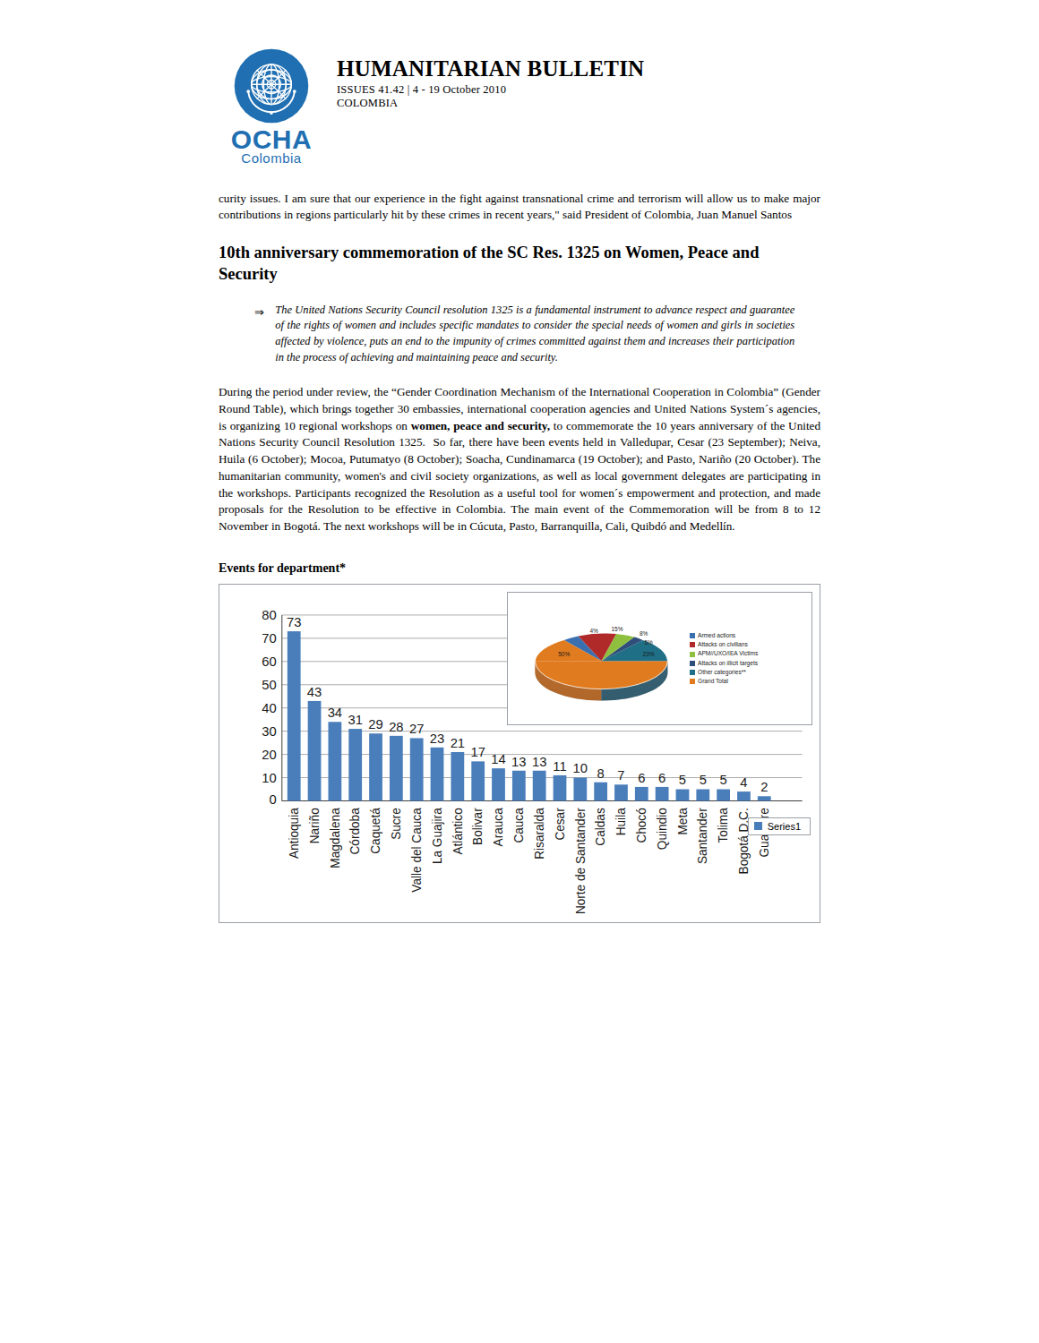OCHA
Colombia
HUMANITARIAN BULLETIN
ISSUES 41.42 | 4 - 19 October 2010
COLOMBIA
curity issues. I am sure that our experience in the fight against transnational crime and terrorism will allow us to make major contributions in regions particularly hit by these crimes in recent years," said President of Colombia, Juan Manuel Santos
10th anniversary commemoration of the SC Res. 1325 on Women, Peace and Security
⇒
The United Nations Security Council resolution 1325 is a fundamental instrument to advance respect and guarantee of the rights of women and includes specific mandates to consider the special needs of women and girls in societies affected by violence, puts an end to the impunity of crimes committed against them and increases their participation in the process of achieving and maintaining peace and security.
During the period under review, the “Gender Coordination Mechanism of the International Cooperation in Colombia” (Gender Round Table), which brings together 30 embassies, international cooperation agencies and United Nations System´s agencies, is organizing 10 regional workshops on women, peace and security, to commemorate the 10 years anniversary of the United Nations Security Council Resolution 1325. So far, there have been events held in Valledupar, Cesar (23 September); Neiva, Huila (6 October); Mocoa, Putumatyo (8 October); Soacha, Cundinamarca (19 October); and Pasto, Nariño (20 October). The humanitarian community, women's and civil society organizations, as well as local government delegates are participating in the workshops. Participants recognized the Resolution as a useful tool for women´s empowerment and protection, and made proposals for the Resolution to be effective in Colombia. The main event of the Commemoration will be from 8 to 12 November in Bogotá. The next workshops will be in Cúcuta, Pasto, Barranquilla, Cali, Quibdó and Medellín.
Events for department*
4% 15% 8% 5% 23% 50%
Armed actions
Attacks on civilians
APM//UXO/IEA Victims
Attacks on illicit targets
Other categories**
Grand Total
Series1
80 70 60 50 40 30 20 10 0 73 43 34 31 29 28 27 23 21 17 14 13 13 11 10 8 7 6 6 5 5 5 4 2 Antioquia Nariño Magdalena Córdoba Caquetá Sucre Valle del Cauca La Guajira Atlántico Bolivar Arauca Cauca Risaralda Cesar Norte de Santander Caldas Huila Chocó Quindio Meta Santander Tolima Bogotá D.C. Guaviare